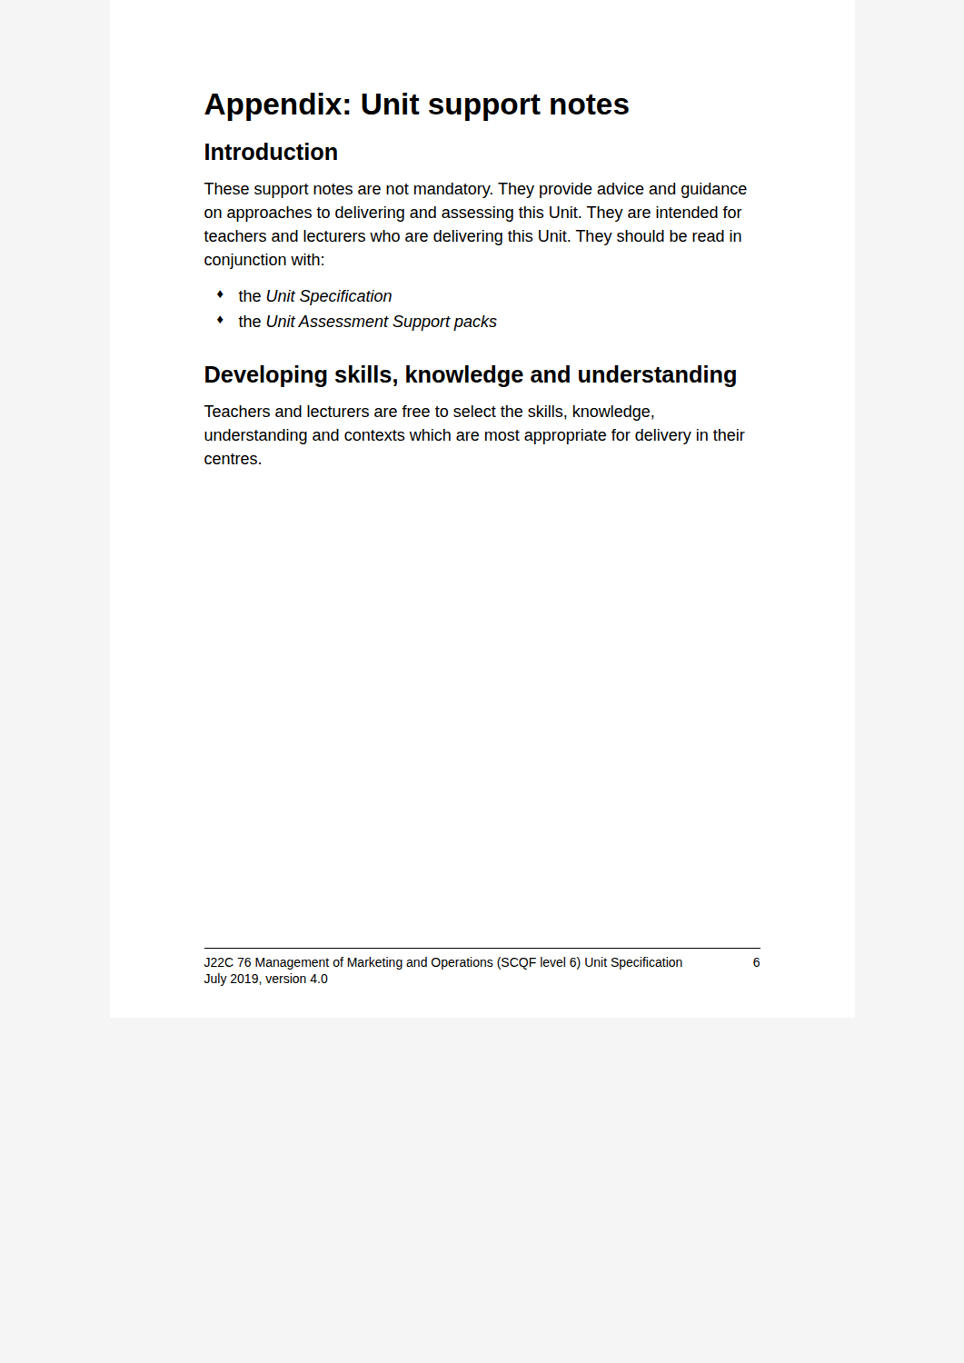Appendix: Unit support notes
Introduction
These support notes are not mandatory. They provide advice and guidance on approaches to delivering and assessing this Unit. They are intended for teachers and lecturers who are delivering this Unit. They should be read in conjunction with:
the Unit Specification
the Unit Assessment Support packs
Developing skills, knowledge and understanding
Teachers and lecturers are free to select the skills, knowledge, understanding and contexts which are most appropriate for delivery in their centres.
J22C 76 Management of Marketing and Operations (SCQF level 6) Unit Specification
July 2019, version 4.0
6